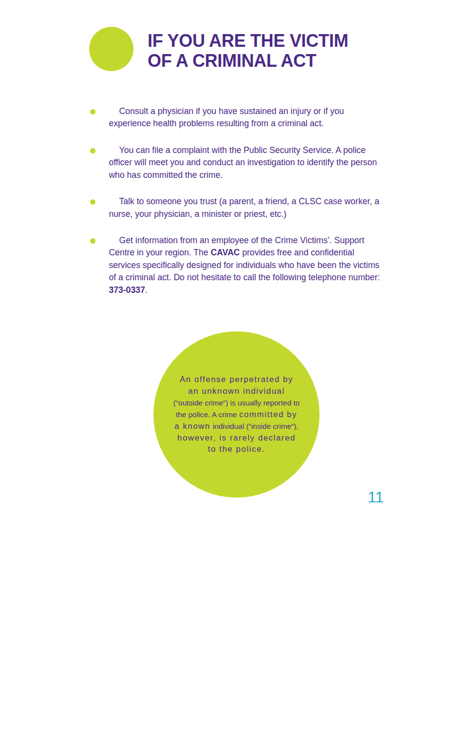If You Are the Victim
of a Criminal Act
Consult a physician if you have sustained an injury or if you experience health problems resulting from a criminal act.
You can file a complaint with the Public Security Service. A police officer will meet you and conduct an investigation to identify the person who has committed the crime.
Talk to someone you trust (a parent, a friend, a CLSC case worker, a nurse, your physician, a minister or priest, etc.)
Get information from an employee of the Crime Victims’. Support Centre in your region. The CAVAC provides free and confidential services specifically designed for individuals who have been the victims of a criminal act. Do not hesitate to call the following telephone number: 373-0337.
An offense perpetrated by an unknown individual (“outside crime”) is usually reported to the police. A crime committed by a known individual (“inside crime”), however, is rarely declared to the police.
11